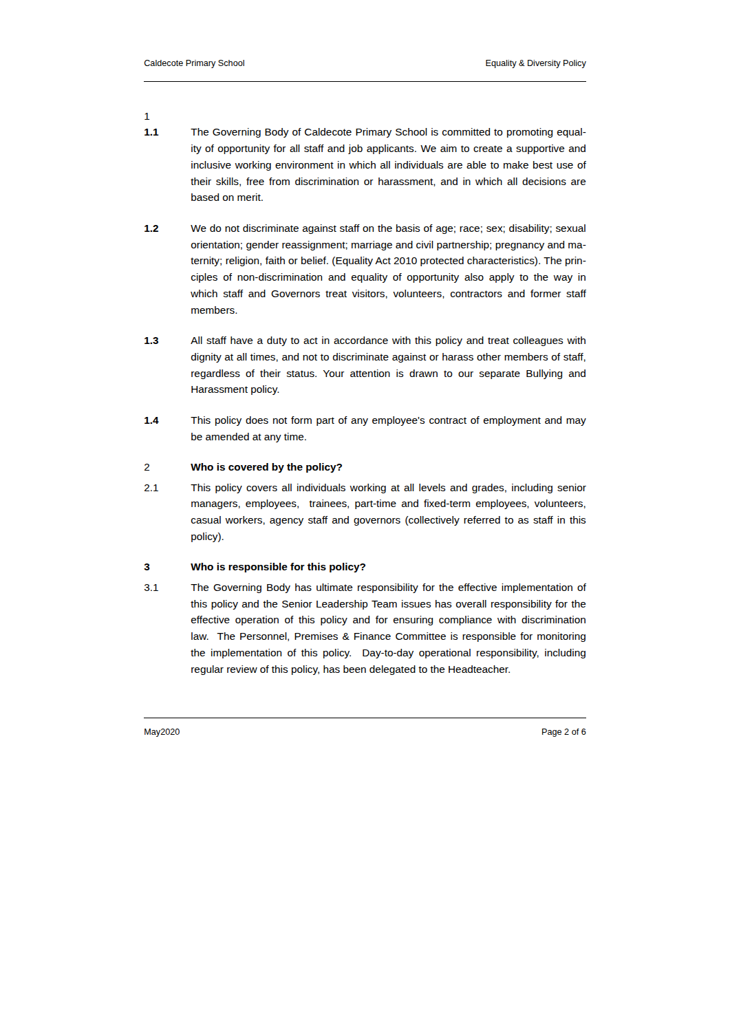Caldecote Primary School
Equality & Diversity Policy
1
1.1
The Governing Body of Caldecote Primary School is committed to promoting equality of opportunity for all staff and job applicants. We aim to create a supportive and inclusive working environment in which all individuals are able to make best use of their skills, free from discrimination or harassment, and in which all decisions are based on merit.
1.2
We do not discriminate against staff on the basis of age; race; sex; disability; sexual orientation; gender reassignment; marriage and civil partnership; pregnancy and maternity; religion, faith or belief. (Equality Act 2010 protected characteristics). The principles of non-discrimination and equality of opportunity also apply to the way in which staff and Governors treat visitors, volunteers, contractors and former staff members.
1.3
All staff have a duty to act in accordance with this policy and treat colleagues with dignity at all times, and not to discriminate against or harass other members of staff, regardless of their status. Your attention is drawn to our separate Bullying and Harassment policy.
1.4
This policy does not form part of any employee's contract of employment and may be amended at any time.
2
Who is covered by the policy?
2.1
This policy covers all individuals working at all levels and grades, including senior managers, employees, trainees, part-time and fixed-term employees, volunteers, casual workers, agency staff and governors (collectively referred to as staff in this policy).
3
Who is responsible for this policy?
3.1
The Governing Body has ultimate responsibility for the effective implementation of this policy and the Senior Leadership Team issues has overall responsibility for the effective operation of this policy and for ensuring compliance with discrimination law. The Personnel, Premises & Finance Committee is responsible for monitoring the implementation of this policy. Day-to-day operational responsibility, including regular review of this policy, has been delegated to the Headteacher.
May2020
Page 2 of 6